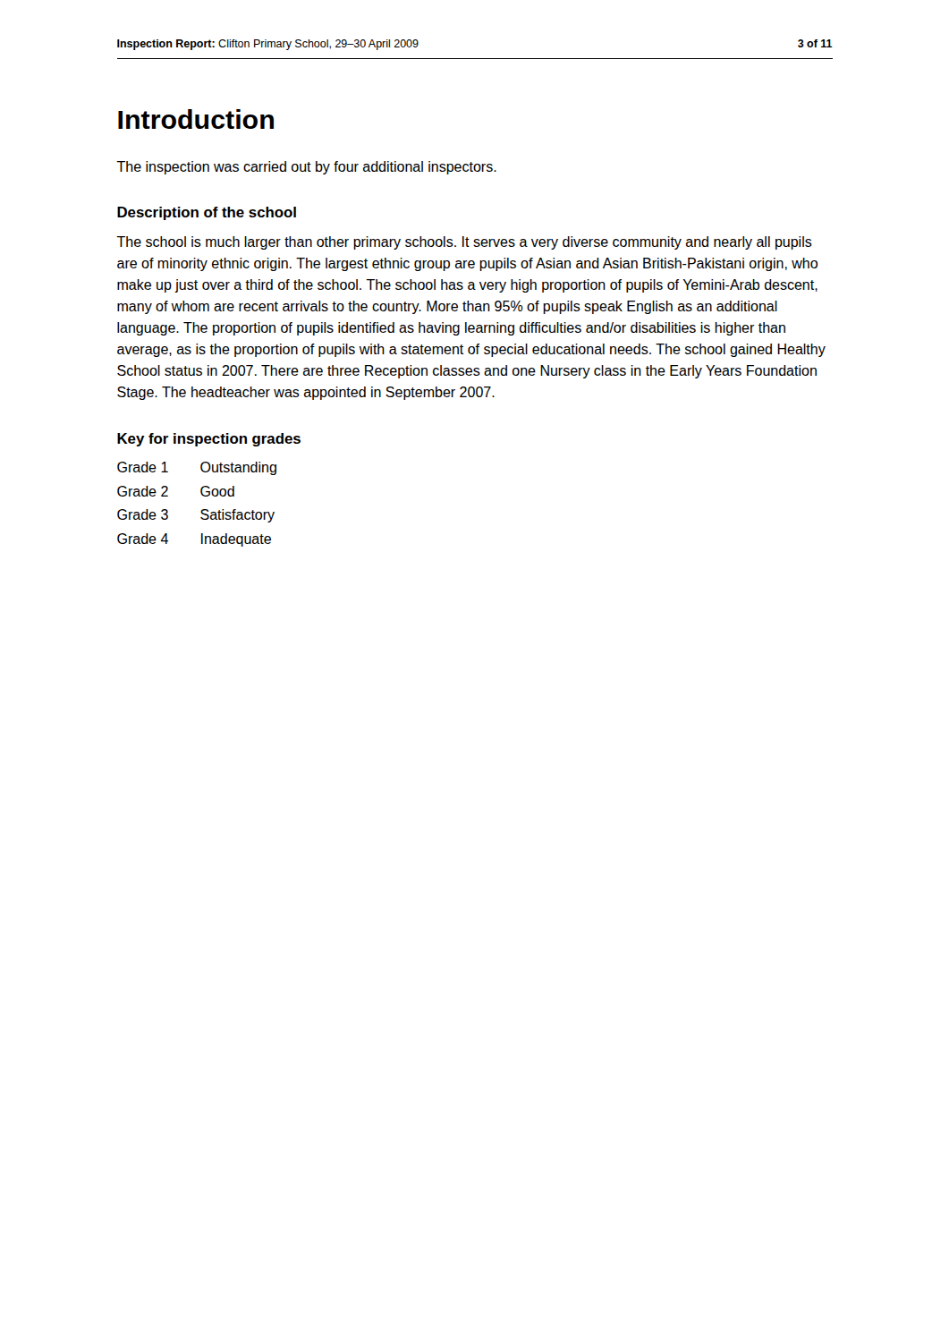Inspection Report: Clifton Primary School, 29–30 April 2009
3 of 11
Introduction
The inspection was carried out by four additional inspectors.
Description of the school
The school is much larger than other primary schools. It serves a very diverse community and nearly all pupils are of minority ethnic origin. The largest ethnic group are pupils of Asian and Asian British-Pakistani origin, who make up just over a third of the school. The school has a very high proportion of pupils of Yemini-Arab descent, many of whom are recent arrivals to the country. More than 95% of pupils speak English as an additional language. The proportion of pupils identified as having learning difficulties and/or disabilities is higher than average, as is the proportion of pupils with a statement of special educational needs. The school gained Healthy School status in 2007. There are three Reception classes and one Nursery class in the Early Years Foundation Stage. The headteacher was appointed in September 2007.
Key for inspection grades
Grade 1
Outstanding
Grade 2
Good
Grade 3
Satisfactory
Grade 4
Inadequate